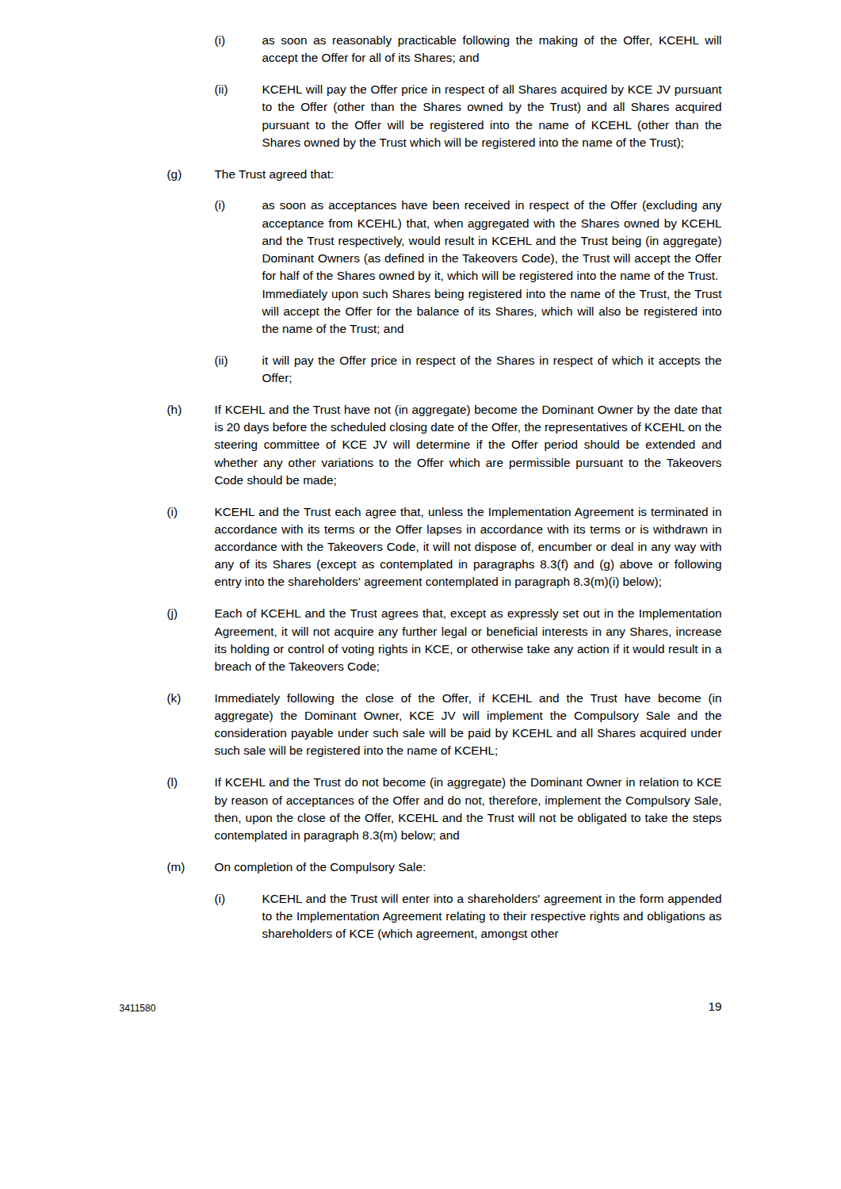(i)
as soon as reasonably practicable following the making of the Offer, KCEHL will accept the Offer for all of its Shares; and
(ii)
KCEHL will pay the Offer price in respect of all Shares acquired by KCE JV pursuant to the Offer (other than the Shares owned by the Trust) and all Shares acquired pursuant to the Offer will be registered into the name of KCEHL (other than the Shares owned by the Trust which will be registered into the name of the Trust);
(g)
The Trust agreed that:
(i)
as soon as acceptances have been received in respect of the Offer (excluding any acceptance from KCEHL) that, when aggregated with the Shares owned by KCEHL and the Trust respectively, would result in KCEHL and the Trust being (in aggregate) Dominant Owners (as defined in the Takeovers Code), the Trust will accept the Offer for half of the Shares owned by it, which will be registered into the name of the Trust. Immediately upon such Shares being registered into the name of the Trust, the Trust will accept the Offer for the balance of its Shares, which will also be registered into the name of the Trust; and
(ii)
it will pay the Offer price in respect of the Shares in respect of which it accepts the Offer;
(h)
If KCEHL and the Trust have not (in aggregate) become the Dominant Owner by the date that is 20 days before the scheduled closing date of the Offer, the representatives of KCEHL on the steering committee of KCE JV will determine if the Offer period should be extended and whether any other variations to the Offer which are permissible pursuant to the Takeovers Code should be made;
(i)
KCEHL and the Trust each agree that, unless the Implementation Agreement is terminated in accordance with its terms or the Offer lapses in accordance with its terms or is withdrawn in accordance with the Takeovers Code, it will not dispose of, encumber or deal in any way with any of its Shares (except as contemplated in paragraphs 8.3(f) and (g) above or following entry into the shareholders' agreement contemplated in paragraph 8.3(m)(i) below);
(j)
Each of KCEHL and the Trust agrees that, except as expressly set out in the Implementation Agreement, it will not acquire any further legal or beneficial interests in any Shares, increase its holding or control of voting rights in KCE, or otherwise take any action if it would result in a breach of the Takeovers Code;
(k)
Immediately following the close of the Offer, if KCEHL and the Trust have become (in aggregate) the Dominant Owner, KCE JV will implement the Compulsory Sale and the consideration payable under such sale will be paid by KCEHL and all Shares acquired under such sale will be registered into the name of KCEHL;
(l)
If KCEHL and the Trust do not become (in aggregate) the Dominant Owner in relation to KCE by reason of acceptances of the Offer and do not, therefore, implement the Compulsory Sale, then, upon the close of the Offer, KCEHL and the Trust will not be obligated to take the steps contemplated in paragraph 8.3(m) below; and
(m)
On completion of the Compulsory Sale:
(i)
KCEHL and the Trust will enter into a shareholders' agreement in the form appended to the Implementation Agreement relating to their respective rights and obligations as shareholders of KCE (which agreement, amongst other
3411580
19